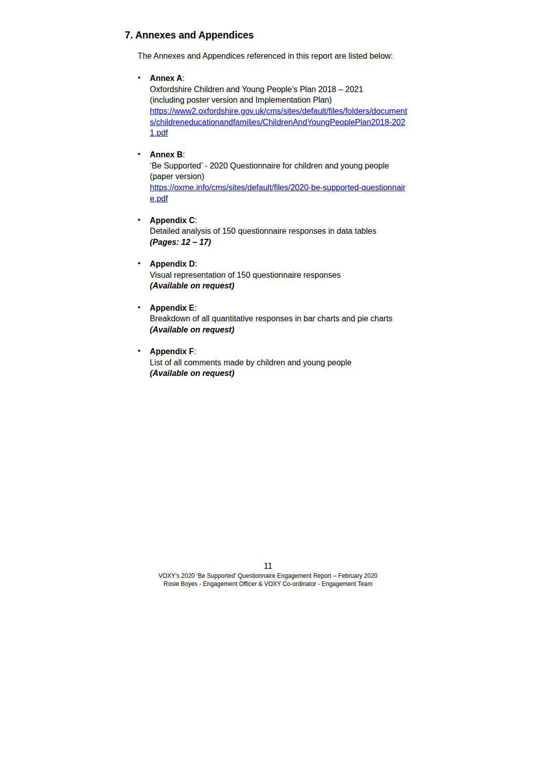7. Annexes and Appendices
The Annexes and Appendices referenced in this report are listed below:
Annex A:
Oxfordshire Children and Young People’s Plan 2018 – 2021
(including poster version and Implementation Plan)
https://www2.oxfordshire.gov.uk/cms/sites/default/files/folders/documents/childreneducationandfamilies/ChildrenAndYoungPeoplePlan2018-2021.pdf
Annex B:
‘Be Supported’ - 2020 Questionnaire for children and young people (paper version)
https://oxme.info/cms/sites/default/files/2020-be-supported-questionnaire.pdf
Appendix C:
Detailed analysis of 150 questionnaire responses in data tables
(Pages: 12 – 17)
Appendix D:
Visual representation of 150 questionnaire responses
(Available on request)
Appendix E:
Breakdown of all quantitative responses in bar charts and pie charts
(Available on request)
Appendix F:
List of all comments made by children and young people
(Available on request)
11
VOXY’s 2020 ‘Be Supported’ Questionnaire Engagement Report – February 2020
Rosie Boyes - Engagement Officer & VOXY Co-ordinator - Engagement Team